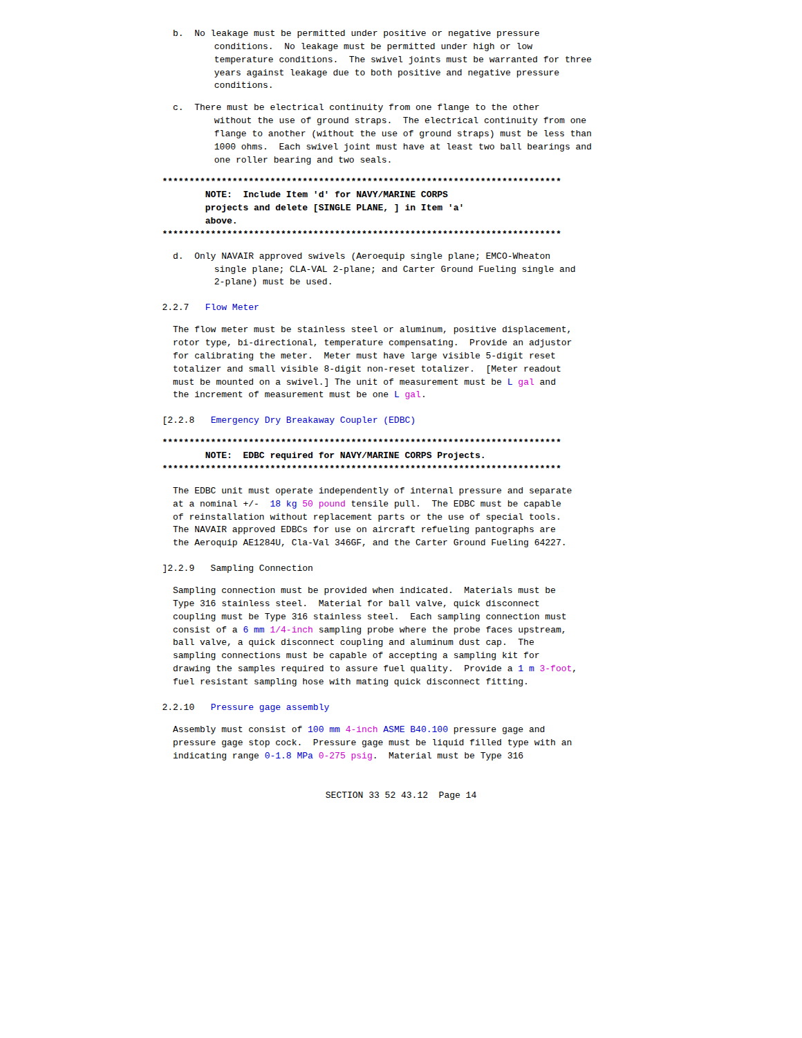b. No leakage must be permitted under positive or negative pressure conditions. No leakage must be permitted under high or low temperature conditions. The swivel joints must be warranted for three years against leakage due to both positive and negative pressure conditions.
c. There must be electrical continuity from one flange to the other without the use of ground straps. The electrical continuity from one flange to another (without the use of ground straps) must be less than 1000 ohms. Each swivel joint must have at least two ball bearings and one roller bearing and two seals.
************************************************************************** NOTE: Include Item 'd' for NAVY/MARINE CORPS projects and delete [SINGLE PLANE, ] in Item 'a' above. **************************************************************************
d. Only NAVAIR approved swivels (Aeroequip single plane; EMCO-Wheaton single plane; CLA-VAL 2-plane; and Carter Ground Fueling single and 2-plane) must be used.
2.2.7 Flow Meter
The flow meter must be stainless steel or aluminum, positive displacement, rotor type, bi-directional, temperature compensating. Provide an adjustor for calibrating the meter. Meter must have large visible 5-digit reset totalizer and small visible 8-digit non-reset totalizer. [Meter readout must be mounted on a swivel.] The unit of measurement must be L gal and the increment of measurement must be one L gal.
[2.2.8 Emergency Dry Breakaway Coupler (EDBC)
************************************************************************** NOTE: EDBC required for NAVY/MARINE CORPS Projects. **************************************************************************
The EDBC unit must operate independently of internal pressure and separate at a nominal +/- 18 kg 50 pound tensile pull. The EDBC must be capable of reinstallation without replacement parts or the use of special tools. The NAVAIR approved EDBCs for use on aircraft refueling pantographs are the Aeroquip AE1284U, Cla-Val 346GF, and the Carter Ground Fueling 64227.
]2.2.9 Sampling Connection
Sampling connection must be provided when indicated. Materials must be Type 316 stainless steel. Material for ball valve, quick disconnect coupling must be Type 316 stainless steel. Each sampling connection must consist of a 6 mm 1/4-inch sampling probe where the probe faces upstream, ball valve, a quick disconnect coupling and aluminum dust cap. The sampling connections must be capable of accepting a sampling kit for drawing the samples required to assure fuel quality. Provide a 1 m 3-foot, fuel resistant sampling hose with mating quick disconnect fitting.
2.2.10 Pressure gage assembly
Assembly must consist of 100 mm 4-inch ASME B40.100 pressure gage and pressure gage stop cock. Pressure gage must be liquid filled type with an indicating range 0-1.8 MPa 0-275 psig. Material must be Type 316
SECTION 33 52 43.12 Page 14